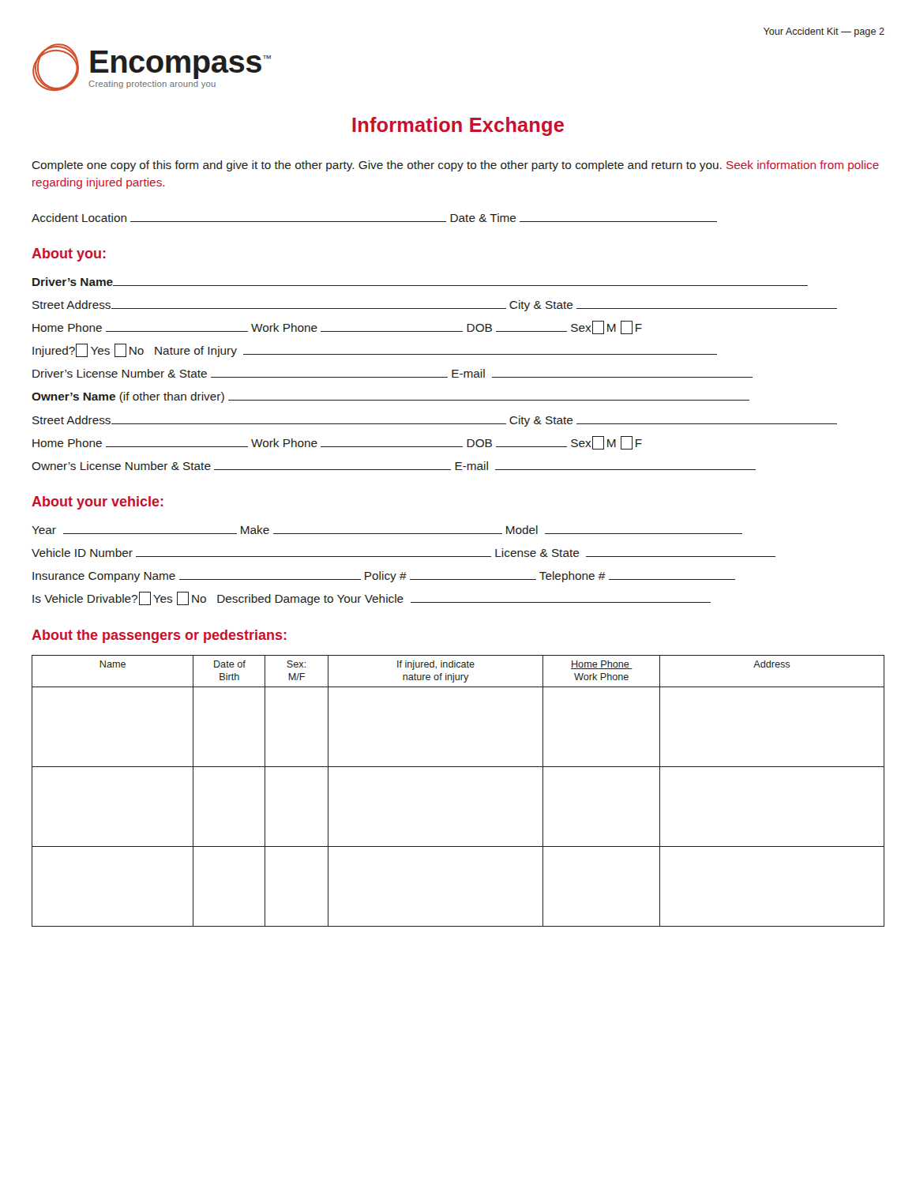Your Accident Kit — page 2
Encompass™
Creating protection around you
Information Exchange
Complete one copy of this form and give it to the other party. Give the other copy to the other party to complete and return to you. Seek information from police regarding injured parties.
Accident Location Date & Time
About you:
Driver’s Name
Street Address City & State
Home Phone Work Phone DOB Sex M F
Injured? Yes No Nature of Injury
Driver’s License Number & State E-mail
Owner’s Name (if other than driver)
Street Address City & State
Home Phone Work Phone DOB Sex M F
Owner’s License Number & State E-mail
About your vehicle:
Year Make Model
Vehicle ID Number License & State
Insurance Company Name Policy # Telephone #
Is Vehicle Drivable? Yes No Described Damage to Your Vehicle
About the passengers or pedestrians:
| Name | Date of Birth | Sex: M/F | If injured, indicate nature of injury | Home Phone Work Phone | Address |
| --- | --- | --- | --- | --- | --- |